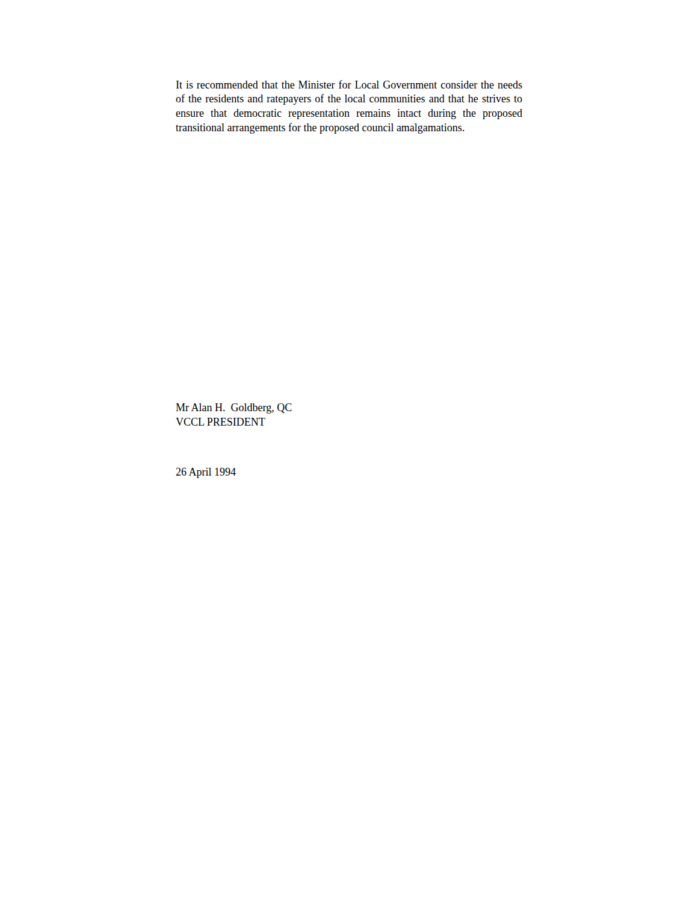It is recommended that the Minister for Local Government consider the needs of the residents and ratepayers of the local communities and that he strives to ensure that democratic representation remains intact during the proposed transitional arrangements for the proposed council amalgamations.
Mr Alan H. Goldberg, QC
VCCL PRESIDENT
26 April 1994